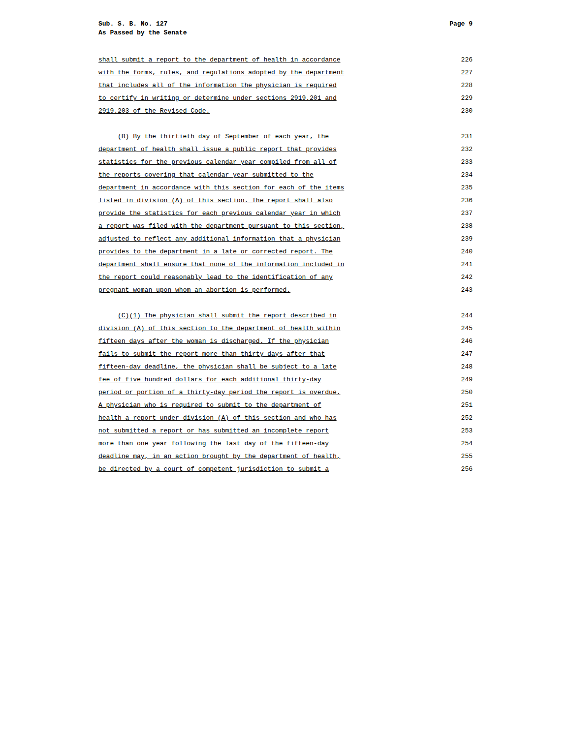Sub. S. B. No. 127 As Passed by the Senate
Page 9
shall submit a report to the department of health in accordance 226
with the forms, rules, and regulations adopted by the department 227
that includes all of the information the physician is required 228
to certify in writing or determine under sections 2919.201 and 229
2919.203 of the Revised Code. 230
(B) By the thirtieth day of September of each year, the 231
department of health shall issue a public report that provides 232
statistics for the previous calendar year compiled from all of 233
the reports covering that calendar year submitted to the 234
department in accordance with this section for each of the items 235
listed in division (A) of this section. The report shall also 236
provide the statistics for each previous calendar year in which 237
a report was filed with the department pursuant to this section, 238
adjusted to reflect any additional information that a physician 239
provides to the department in a late or corrected report. The 240
department shall ensure that none of the information included in 241
the report could reasonably lead to the identification of any 242
pregnant woman upon whom an abortion is performed. 243
(C)(1) The physician shall submit the report described in 244
division (A) of this section to the department of health within 245
fifteen days after the woman is discharged. If the physician 246
fails to submit the report more than thirty days after that 247
fifteen-day deadline, the physician shall be subject to a late 248
fee of five hundred dollars for each additional thirty-day 249
period or portion of a thirty-day period the report is overdue. 250
A physician who is required to submit to the department of 251
health a report under division (A) of this section and who has 252
not submitted a report or has submitted an incomplete report 253
more than one year following the last day of the fifteen-day 254
deadline may, in an action brought by the department of health, 255
be directed by a court of competent jurisdiction to submit a 256